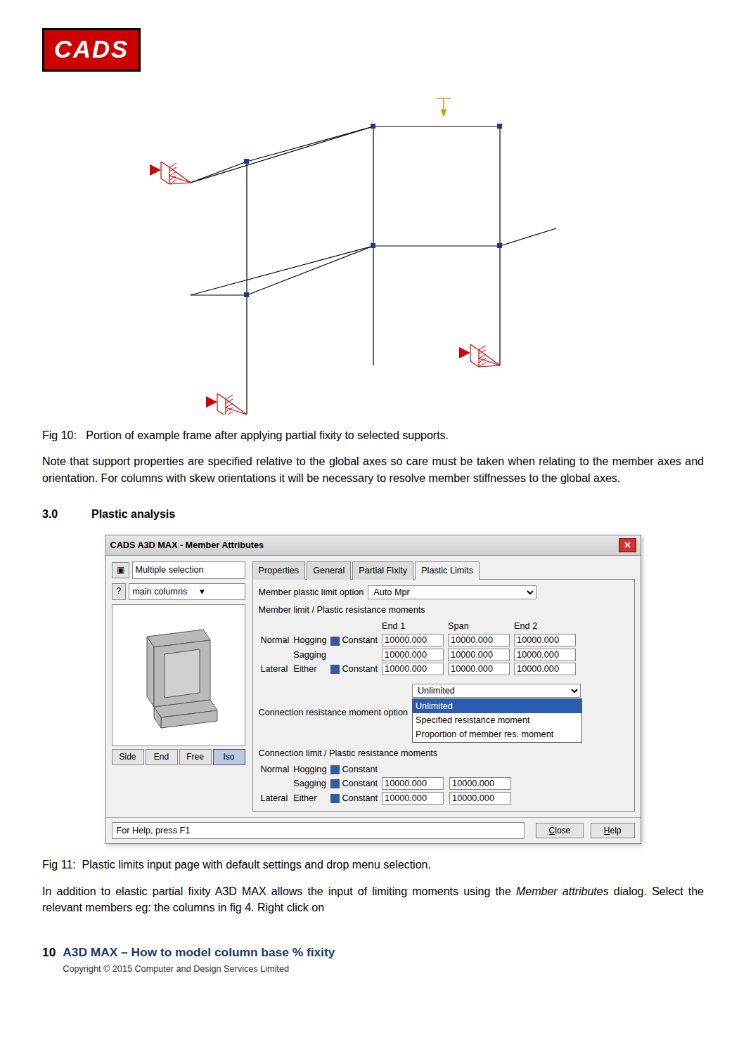CADS
Fig 10: Portion of example frame after applying partial fixity to selected supports.
Note that support properties are specified relative to the global axes so care must be taken when relating to the member axes and orientation. For columns with skew orientations it will be necessary to resolve member stiffnesses to the global axes.
3.0 Plastic analysis
CADS A3D MAX - Member Attributes ✕
▣ Multiple selection
? main columns ▾
Side End Free Iso
Properties General Partial Fixity Plastic Limits
Member plastic limit option Auto Mpr
Member limit / Plastic resistance moments
| | | | End 1 | Span | End 2 |
| Normal | Hogging | Constant | | | |
| | Sagging | | | | |
| Lateral | Either | Constant | | | |
Connection resistance moment option
Unlimited
Unlimited
Specified resistance moment
Proportion of member res. moment
Connection limit / Plastic resistance moments
| Normal | Hogging | Constant | | |
| | Sagging | Constant | | |
| Lateral | Either | Constant | | |
For Help, press F1 Close Help
Fig 11: Plastic limits input page with default settings and drop menu selection.
In addition to elastic partial fixity A3D MAX allows the input of limiting moments using the Member attributes dialog. Select the relevant members eg: the columns in fig 4. Right click on
10
A3D MAX – How to model column base % fixity
Copyright © 2015 Computer and Design Services Limited